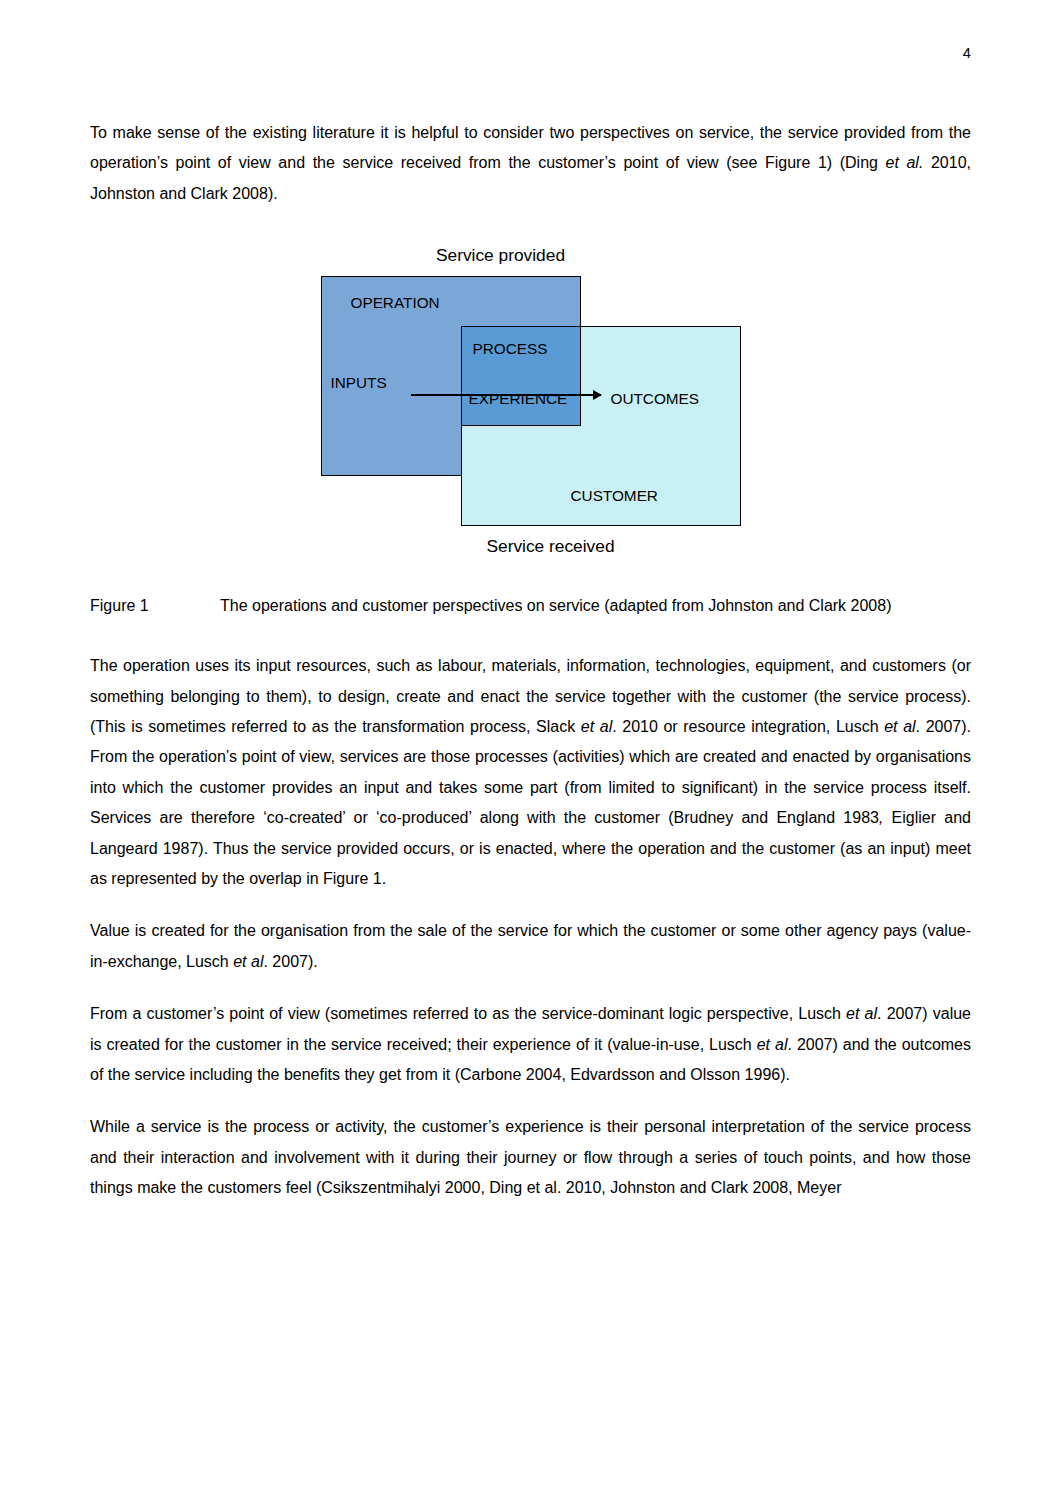4
To make sense of the existing literature it is helpful to consider two perspectives on service, the service provided from the operation’s point of view and the service received from the customer’s point of view (see Figure 1) (Ding et al. 2010, Johnston and Clark 2008).
Service provided
OPERATION
INPUTS
PROCESS
EXPERIENCE
OUTCOMES
CUSTOMER
Service received
Figure 1
The operations and customer perspectives on service (adapted from Johnston and Clark 2008)
The operation uses its input resources, such as labour, materials, information, technologies, equipment, and customers (or something belonging to them), to design, create and enact the service together with the customer (the service process). (This is sometimes referred to as the transformation process, Slack et al. 2010 or resource integration, Lusch et al. 2007). From the operation’s point of view, services are those processes (activities) which are created and enacted by organisations into which the customer provides an input and takes some part (from limited to significant) in the service process itself. Services are therefore ‘co-created’ or ‘co-produced’ along with the customer (Brudney and England 1983, Eiglier and Langeard 1987). Thus the service provided occurs, or is enacted, where the operation and the customer (as an input) meet as represented by the overlap in Figure 1.
Value is created for the organisation from the sale of the service for which the customer or some other agency pays (value-in-exchange, Lusch et al. 2007).
From a customer’s point of view (sometimes referred to as the service-dominant logic perspective, Lusch et al. 2007) value is created for the customer in the service received; their experience of it (value-in-use, Lusch et al. 2007) and the outcomes of the service including the benefits they get from it (Carbone 2004, Edvardsson and Olsson 1996).
While a service is the process or activity, the customer’s experience is their personal interpretation of the service process and their interaction and involvement with it during their journey or flow through a series of touch points, and how those things make the customers feel (Csikszentmihalyi 2000, Ding et al. 2010, Johnston and Clark 2008, Meyer